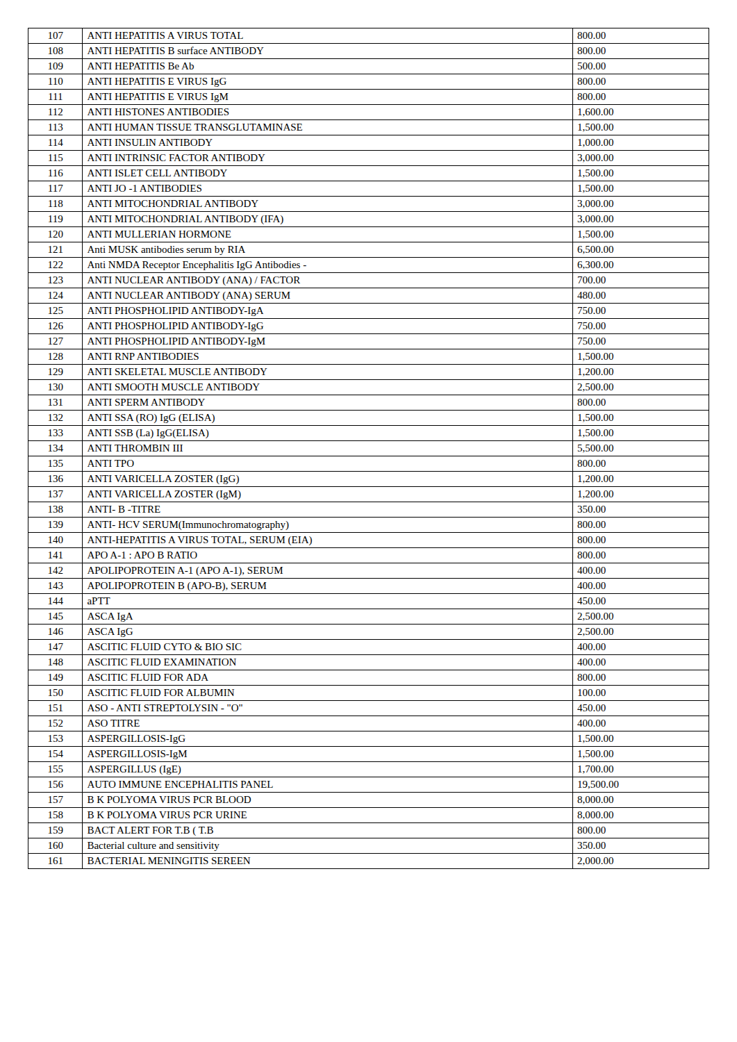| 107 | ANTI HEPATITIS A VIRUS TOTAL | 800.00 |
| 108 | ANTI HEPATITIS B surface ANTIBODY | 800.00 |
| 109 | ANTI HEPATITIS Be Ab | 500.00 |
| 110 | ANTI HEPATITIS E VIRUS IgG | 800.00 |
| 111 | ANTI HEPATITIS E VIRUS IgM | 800.00 |
| 112 | ANTI HISTONES ANTIBODIES | 1,600.00 |
| 113 | ANTI HUMAN TISSUE TRANSGLUTAMINASE | 1,500.00 |
| 114 | ANTI INSULIN ANTIBODY | 1,000.00 |
| 115 | ANTI INTRINSIC FACTOR ANTIBODY | 3,000.00 |
| 116 | ANTI ISLET CELL ANTIBODY | 1,500.00 |
| 117 | ANTI JO -1 ANTIBODIES | 1,500.00 |
| 118 | ANTI MITOCHONDRIAL ANTIBODY | 3,000.00 |
| 119 | ANTI MITOCHONDRIAL ANTIBODY (IFA) | 3,000.00 |
| 120 | ANTI MULLERIAN HORMONE | 1,500.00 |
| 121 | Anti MUSK antibodies serum by RIA | 6,500.00 |
| 122 | Anti NMDA Receptor Encephalitis IgG Antibodies - | 6,300.00 |
| 123 | ANTI NUCLEAR ANTIBODY (ANA) / FACTOR | 700.00 |
| 124 | ANTI NUCLEAR ANTIBODY (ANA) SERUM | 480.00 |
| 125 | ANTI PHOSPHOLIPID ANTIBODY-IgA | 750.00 |
| 126 | ANTI PHOSPHOLIPID ANTIBODY-IgG | 750.00 |
| 127 | ANTI PHOSPHOLIPID ANTIBODY-IgM | 750.00 |
| 128 | ANTI RNP ANTIBODIES | 1,500.00 |
| 129 | ANTI SKELETAL MUSCLE ANTIBODY | 1,200.00 |
| 130 | ANTI SMOOTH MUSCLE ANTIBODY | 2,500.00 |
| 131 | ANTI SPERM ANTIBODY | 800.00 |
| 132 | ANTI SSA (RO) IgG (ELISA) | 1,500.00 |
| 133 | ANTI SSB (La) IgG(ELISA) | 1,500.00 |
| 134 | ANTI THROMBIN III | 5,500.00 |
| 135 | ANTI TPO | 800.00 |
| 136 | ANTI VARICELLA ZOSTER (IgG) | 1,200.00 |
| 137 | ANTI VARICELLA ZOSTER (IgM) | 1,200.00 |
| 138 | ANTI- B -TITRE | 350.00 |
| 139 | ANTI- HCV SERUM(Immunochromatography) | 800.00 |
| 140 | ANTI-HEPATITIS A VIRUS TOTAL, SERUM (EIA) | 800.00 |
| 141 | APO A-1 : APO B RATIO | 800.00 |
| 142 | APOLIPOPROTEIN A-1 (APO A-1), SERUM | 400.00 |
| 143 | APOLIPOPROTEIN B (APO-B), SERUM | 400.00 |
| 144 | aPTT | 450.00 |
| 145 | ASCA IgA | 2,500.00 |
| 146 | ASCA IgG | 2,500.00 |
| 147 | ASCITIC FLUID CYTO & BIO SIC | 400.00 |
| 148 | ASCITIC FLUID EXAMINATION | 400.00 |
| 149 | ASCITIC FLUID FOR ADA | 800.00 |
| 150 | ASCITIC FLUID FOR ALBUMIN | 100.00 |
| 151 | ASO - ANTI STREPTOLYSIN - "O" | 450.00 |
| 152 | ASO TITRE | 400.00 |
| 153 | ASPERGILLOSIS-IgG | 1,500.00 |
| 154 | ASPERGILLOSIS-IgM | 1,500.00 |
| 155 | ASPERGILLUS (IgE) | 1,700.00 |
| 156 | AUTO IMMUNE ENCEPHALITIS PANEL | 19,500.00 |
| 157 | B K POLYOMA VIRUS PCR BLOOD | 8,000.00 |
| 158 | B K POLYOMA VIRUS PCR URINE | 8,000.00 |
| 159 | BACT ALERT FOR T.B ( T.B | 800.00 |
| 160 | Bacterial culture and sensitivity | 350.00 |
| 161 | BACTERIAL MENINGITIS SEREEN | 2,000.00 |